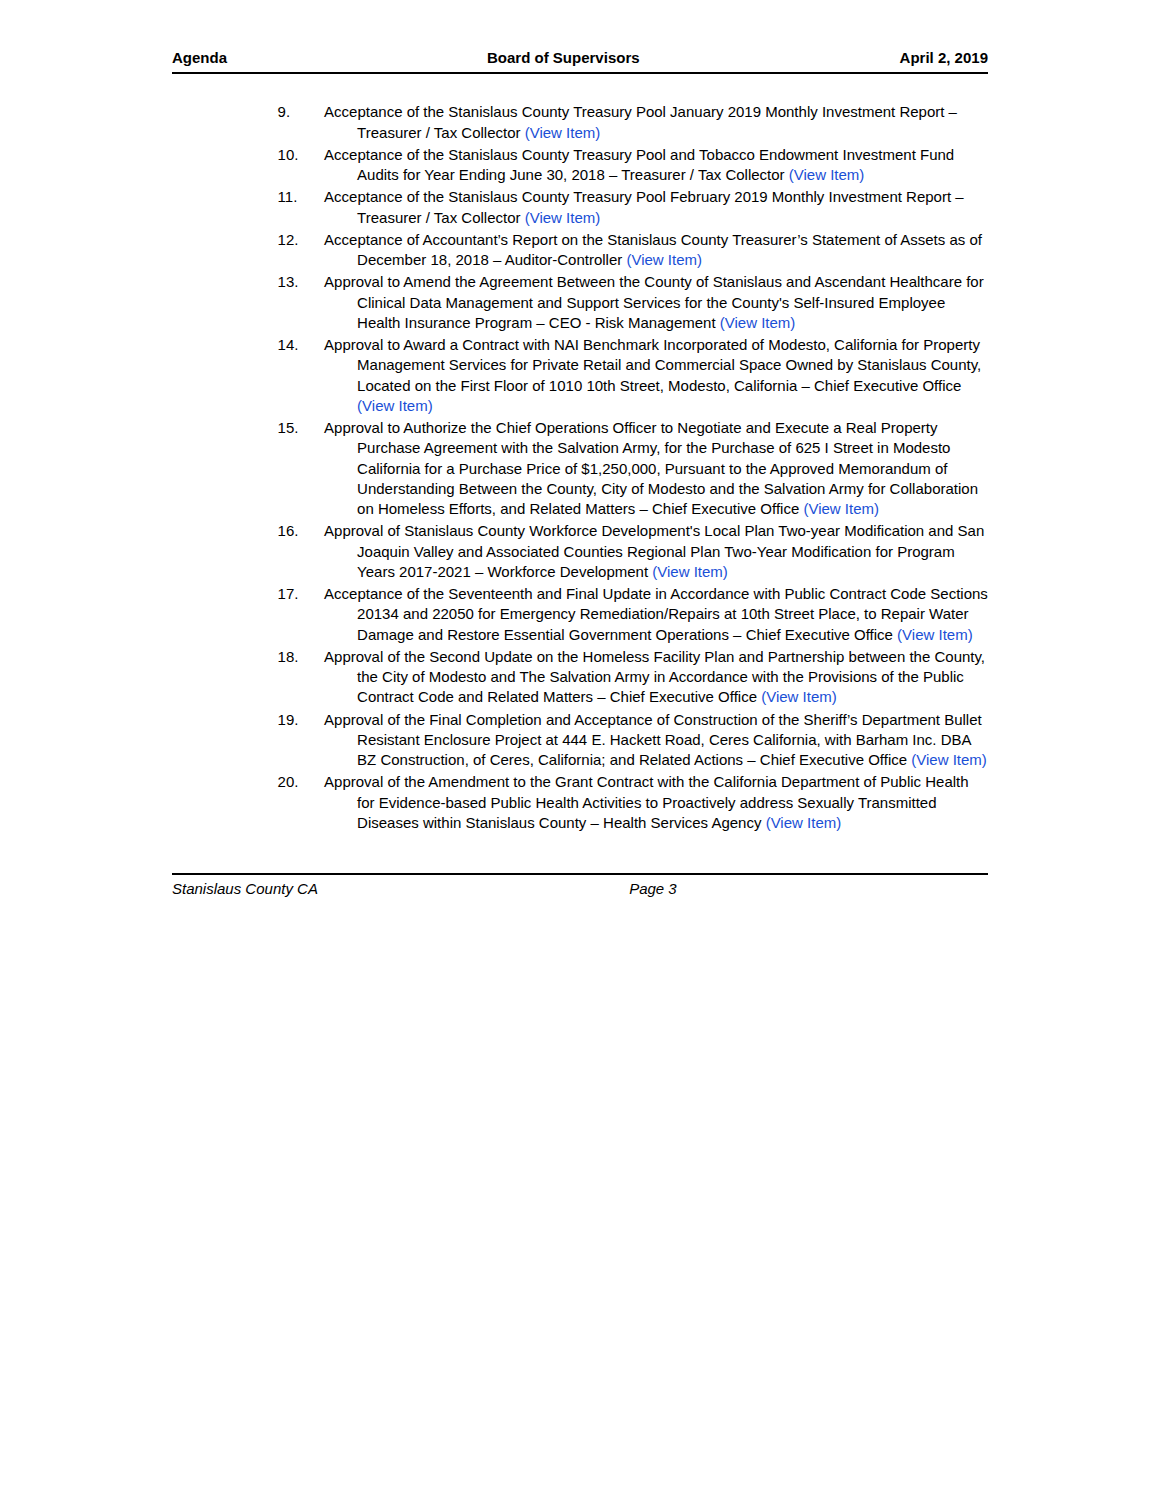Agenda
Board of Supervisors
April 2, 2019
9. Acceptance of the Stanislaus County Treasury Pool January 2019 Monthly Investment Report – Treasurer / Tax Collector (View Item)
10. Acceptance of the Stanislaus County Treasury Pool and Tobacco Endowment Investment Fund Audits for Year Ending June 30, 2018 – Treasurer / Tax Collector (View Item)
11. Acceptance of the Stanislaus County Treasury Pool February 2019 Monthly Investment Report – Treasurer / Tax Collector (View Item)
12. Acceptance of Accountant’s Report on the Stanislaus County Treasurer’s Statement of Assets as of December 18, 2018 – Auditor-Controller (View Item)
13. Approval to Amend the Agreement Between the County of Stanislaus and Ascendant Healthcare for Clinical Data Management and Support Services for the County's Self-Insured Employee Health Insurance Program – CEO - Risk Management (View Item)
14. Approval to Award a Contract with NAI Benchmark Incorporated of Modesto, California for Property Management Services for Private Retail and Commercial Space Owned by Stanislaus County, Located on the First Floor of 1010 10th Street, Modesto, California – Chief Executive Office (View Item)
15. Approval to Authorize the Chief Operations Officer to Negotiate and Execute a Real Property Purchase Agreement with the Salvation Army, for the Purchase of 625 I Street in Modesto California for a Purchase Price of $1,250,000, Pursuant to the Approved Memorandum of Understanding Between the County, City of Modesto and the Salvation Army for Collaboration on Homeless Efforts, and Related Matters – Chief Executive Office (View Item)
16. Approval of Stanislaus County Workforce Development's Local Plan Two-year Modification and San Joaquin Valley and Associated Counties Regional Plan Two-Year Modification for Program Years 2017-2021 – Workforce Development (View Item)
17. Acceptance of the Seventeenth and Final Update in Accordance with Public Contract Code Sections 20134 and 22050 for Emergency Remediation/Repairs at 10th Street Place, to Repair Water Damage and Restore Essential Government Operations – Chief Executive Office (View Item)
18. Approval of the Second Update on the Homeless Facility Plan and Partnership between the County, the City of Modesto and The Salvation Army in Accordance with the Provisions of the Public Contract Code and Related Matters – Chief Executive Office (View Item)
19. Approval of the Final Completion and Acceptance of Construction of the Sheriff’s Department Bullet Resistant Enclosure Project at 444 E. Hackett Road, Ceres California, with Barham Inc. DBA BZ Construction, of Ceres, California; and Related Actions – Chief Executive Office (View Item)
20. Approval of the Amendment to the Grant Contract with the California Department of Public Health for Evidence-based Public Health Activities to Proactively address Sexually Transmitted Diseases within Stanislaus County – Health Services Agency (View Item)
Stanislaus County CA
Page 3